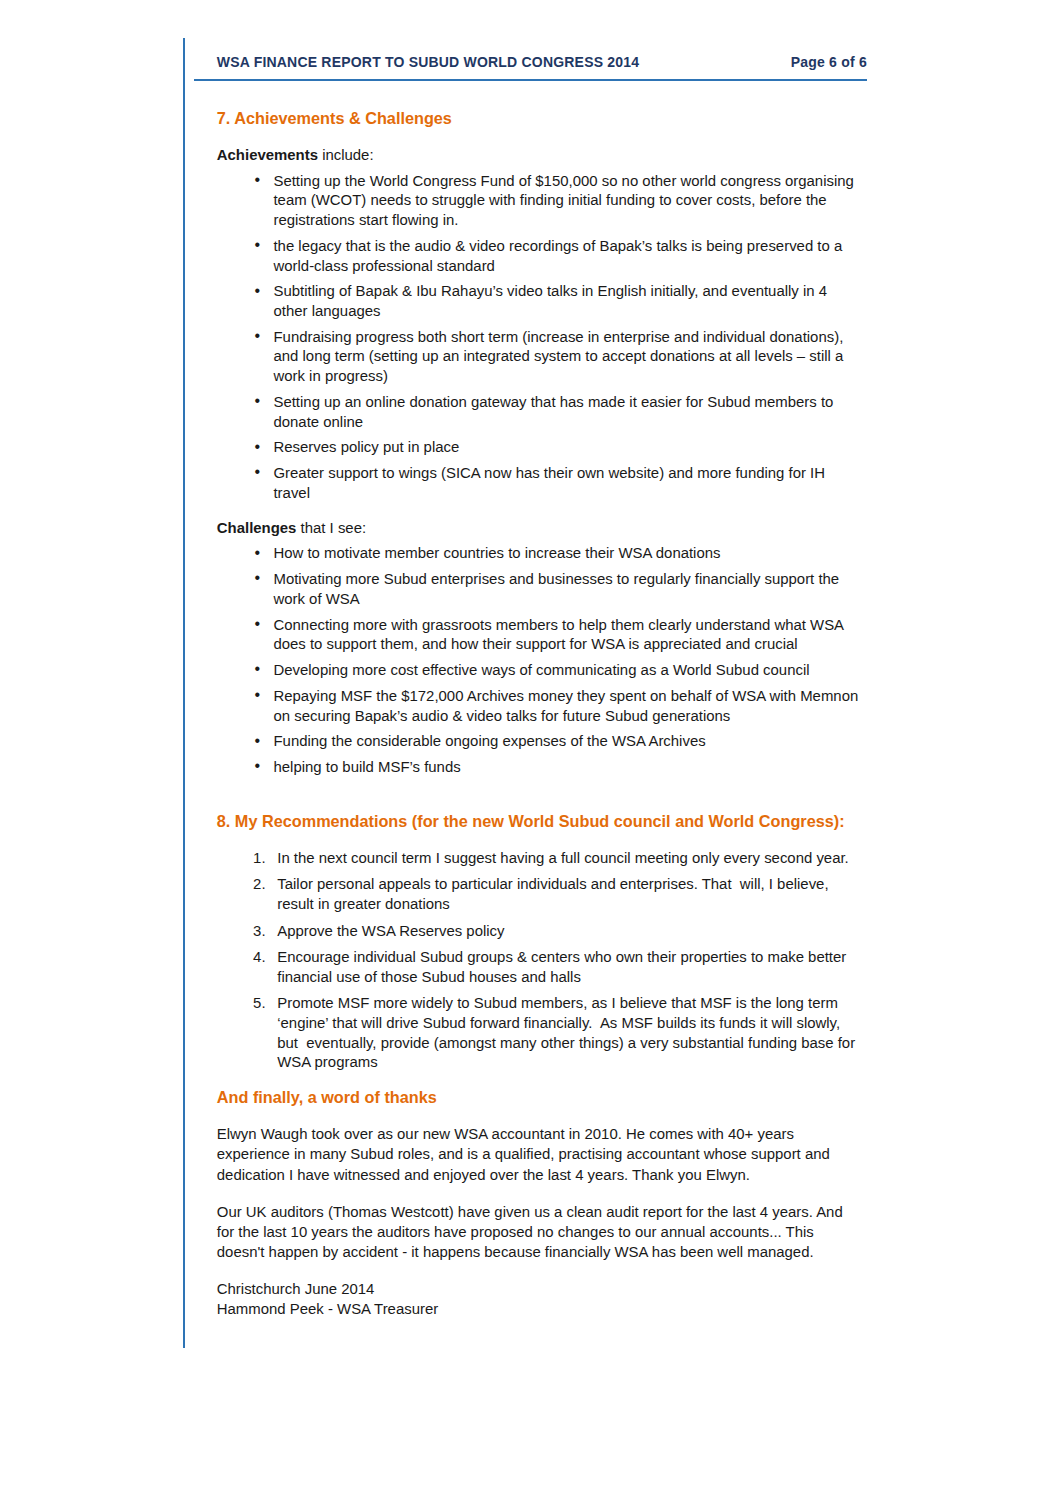WSA FINANCE REPORT TO SUBUD WORLD CONGRESS 2014
Page 6 of 6
7. Achievements & Challenges
Achievements include:
Setting up the World Congress Fund of $150,000 so no other world congress organising team (WCOT) needs to struggle with finding initial funding to cover costs, before the registrations start flowing in.
the legacy that is the audio & video recordings of Bapak’s talks is being preserved to a world-class professional standard
Subtitling of Bapak & Ibu Rahayu’s video talks in English initially, and eventually in 4 other languages
Fundraising progress both short term (increase in enterprise and individual donations), and long term (setting up an integrated system to accept donations at all levels – still a work in progress)
Setting up an online donation gateway that has made it easier for Subud members to donate online
Reserves policy put in place
Greater support to wings (SICA now has their own website) and more funding for IH travel
Challenges that I see:
How to motivate member countries to increase their WSA donations
Motivating more Subud enterprises and businesses to regularly financially support the work of WSA
Connecting more with grassroots members to help them clearly understand what WSA does to support them, and how their support for WSA is appreciated and crucial
Developing more cost effective ways of communicating as a World Subud council
Repaying MSF the $172,000 Archives money they spent on behalf of WSA with Memnon on securing Bapak’s audio & video talks for future Subud generations
Funding the considerable ongoing expenses of the WSA Archives
helping to build MSF’s funds
8. My Recommendations (for the new World Subud council and World Congress):
In the next council term I suggest having a full council meeting only every second year.
Tailor personal appeals to particular individuals and enterprises. That will, I believe, result in greater donations
Approve the WSA Reserves policy
Encourage individual Subud groups & centers who own their properties to make better financial use of those Subud houses and halls
Promote MSF more widely to Subud members, as I believe that MSF is the long term ‘engine’ that will drive Subud forward financially. As MSF builds its funds it will slowly, but eventually, provide (amongst many other things) a very substantial funding base for WSA programs
And finally, a word of thanks
Elwyn Waugh took over as our new WSA accountant in 2010. He comes with 40+ years experience in many Subud roles, and is a qualified, practising accountant whose support and dedication I have witnessed and enjoyed over the last 4 years. Thank you Elwyn.
Our UK auditors (Thomas Westcott) have given us a clean audit report for the last 4 years. And for the last 10 years the auditors have proposed no changes to our annual accounts... This doesn't happen by accident - it happens because financially WSA has been well managed.
Christchurch June 2014
Hammond Peek - WSA Treasurer